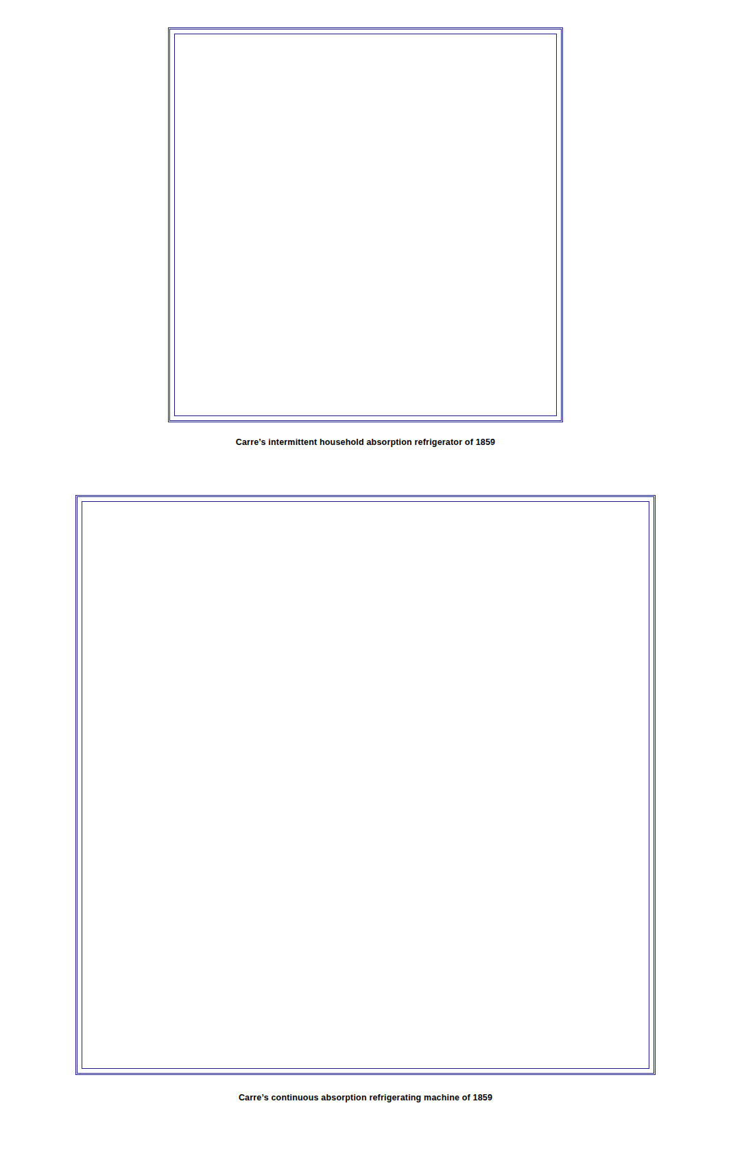Carre’s intermittent household absorption refrigerator of 1859
Carre’s continuous absorption refrigerating machine of 1859